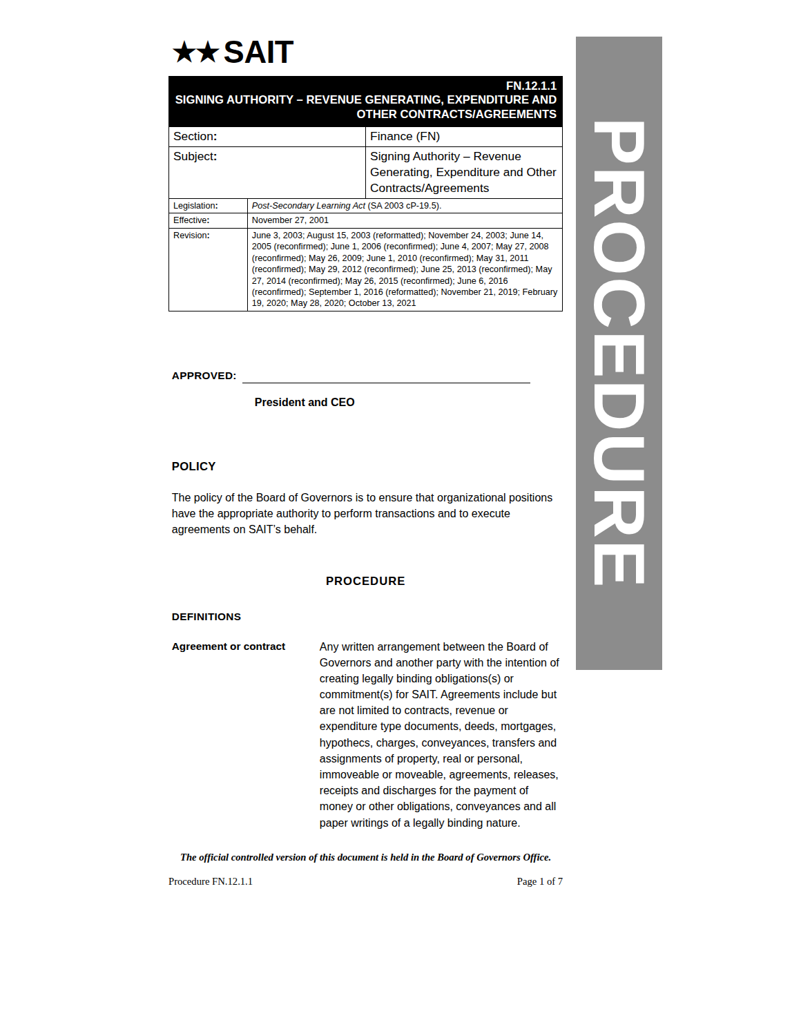PROCEDURE
★★SAIT
| FN.12.1.1 SIGNING AUTHORITY – REVENUE GENERATING, EXPENDITURE AND OTHER CONTRACTS/AGREEMENTS |
| Section : | Finance (FN) |
| Subject : | Signing Authority – Revenue Generating, Expenditure and Other Contracts/Agreements |
| Legislation : | Post-Secondary Learning Act (SA 2003 cP-19.5). |
| Effective : | November 27, 2001 |
| Revision : | June 3, 2003; August 15, 2003 (reformatted); November 24, 2003; June 14, 2005 (reconfirmed); June 1, 2006 (reconfirmed); June 4, 2007; May 27, 2008 (reconfirmed); May 26, 2009; June 1, 2010 (reconfirmed); May 31, 2011 (reconfirmed); May 29, 2012 (reconfirmed); June 25, 2013 (reconfirmed); May 27, 2014 (reconfirmed); May 26, 2015 (reconfirmed); June 6, 2016 (reconfirmed); September 1, 2016 (reformatted); November 21, 2019; February 19, 2020; May 28, 2020; October 13, 2021 |
APPROVED:
President and CEO
POLICY
The policy of the Board of Governors is to ensure that organizational positions have the appropriate authority to perform transactions and to execute agreements on SAIT’s behalf.
PROCEDURE
DEFINITIONS
Agreement or contract
Any written arrangement between the Board of Governors and another party with the intention of creating legally binding obligations(s) or commitment(s) for SAIT. Agreements include but are not limited to contracts, revenue or expenditure type documents, deeds, mortgages, hypothecs, charges, conveyances, transfers and assignments of property, real or personal, immoveable or moveable, agreements, releases, receipts and discharges for the payment of money or other obligations, conveyances and all paper writings of a legally binding nature.
The official controlled version of this document is held in the Board of Governors Office.
Procedure FN.12.1.1 Page 1 of 7